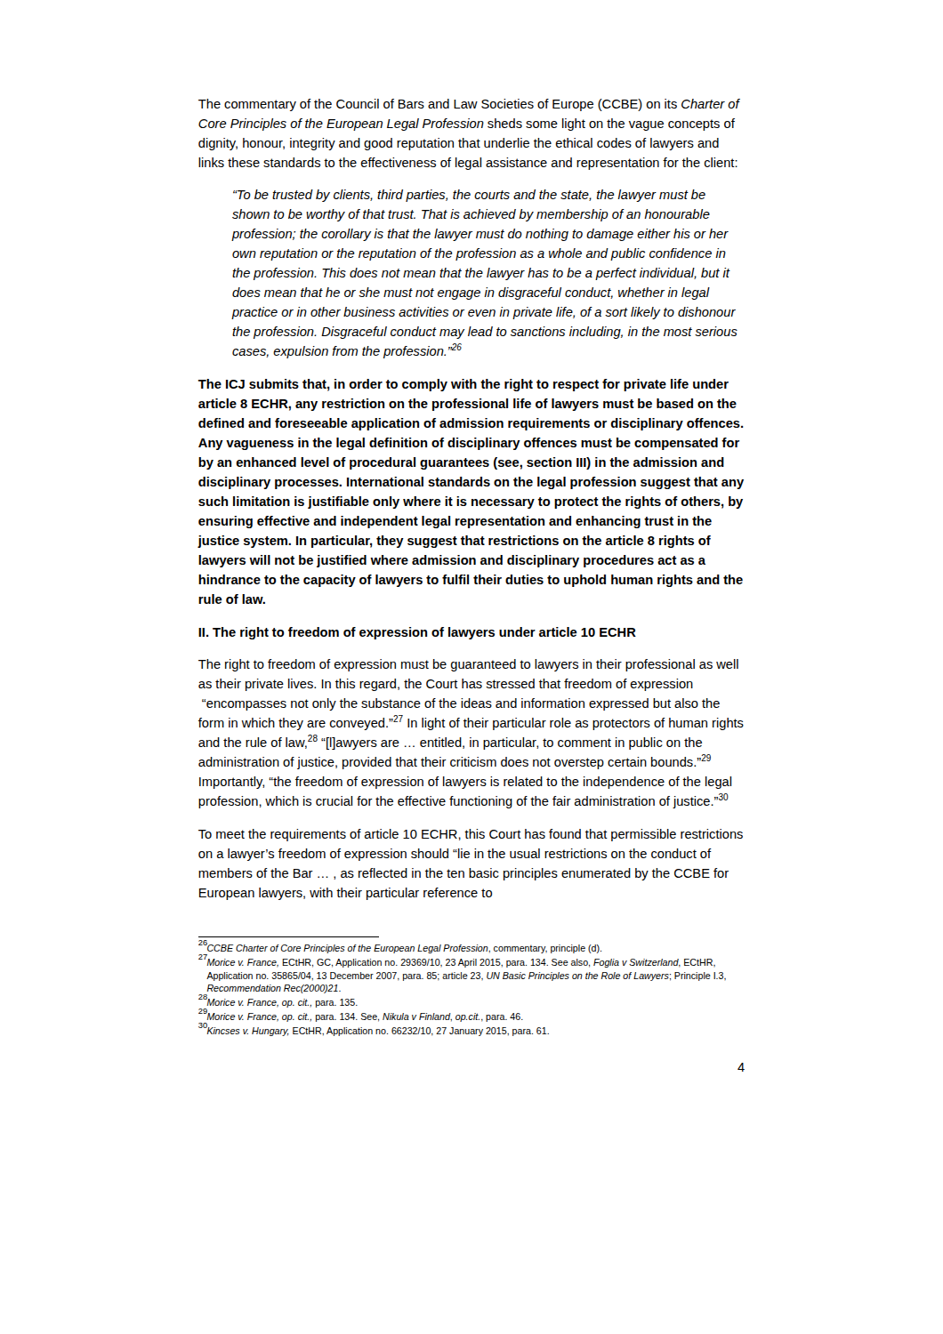The commentary of the Council of Bars and Law Societies of Europe (CCBE) on its Charter of Core Principles of the European Legal Profession sheds some light on the vague concepts of dignity, honour, integrity and good reputation that underlie the ethical codes of lawyers and links these standards to the effectiveness of legal assistance and representation for the client:
“To be trusted by clients, third parties, the courts and the state, the lawyer must be shown to be worthy of that trust. That is achieved by membership of an honourable profession; the corollary is that the lawyer must do nothing to damage either his or her own reputation or the reputation of the profession as a whole and public confidence in the profession. This does not mean that the lawyer has to be a perfect individual, but it does mean that he or she must not engage in disgraceful conduct, whether in legal practice or in other business activities or even in private life, of a sort likely to dishonour the profession. Disgraceful conduct may lead to sanctions including, in the most serious cases, expulsion from the profession.”26
The ICJ submits that, in order to comply with the right to respect for private life under article 8 ECHR, any restriction on the professional life of lawyers must be based on the defined and foreseeable application of admission requirements or disciplinary offences. Any vagueness in the legal definition of disciplinary offences must be compensated for by an enhanced level of procedural guarantees (see, section III) in the admission and disciplinary processes. International standards on the legal profession suggest that any such limitation is justifiable only where it is necessary to protect the rights of others, by ensuring effective and independent legal representation and enhancing trust in the justice system. In particular, they suggest that restrictions on the article 8 rights of lawyers will not be justified where admission and disciplinary procedures act as a hindrance to the capacity of lawyers to fulfil their duties to uphold human rights and the rule of law.
II. The right to freedom of expression of lawyers under article 10 ECHR
The right to freedom of expression must be guaranteed to lawyers in their professional as well as their private lives. In this regard, the Court has stressed that freedom of expression “encompasses not only the substance of the ideas and information expressed but also the form in which they are conveyed.”27 In light of their particular role as protectors of human rights and the rule of law,28 “[l]awyers are … entitled, in particular, to comment in public on the administration of justice, provided that their criticism does not overstep certain bounds.”29 Importantly, “the freedom of expression of lawyers is related to the independence of the legal profession, which is crucial for the effective functioning of the fair administration of justice.”30
To meet the requirements of article 10 ECHR, this Court has found that permissible restrictions on a lawyer’s freedom of expression should “lie in the usual restrictions on the conduct of members of the Bar … , as reflected in the ten basic principles enumerated by the CCBE for European lawyers, with their particular reference to
26 CCBE Charter of Core Principles of the European Legal Profession, commentary, principle (d).
27 Morice v. France, ECtHR, GC, Application no. 29369/10, 23 April 2015, para. 134. See also, Foglia v Switzerland, ECtHR, Application no. 35865/04, 13 December 2007, para. 85; article 23, UN Basic Principles on the Role of Lawyers; Principle I.3, Recommendation Rec(2000)21.
28 Morice v. France, op. cit., para. 135.
29 Morice v. France, op. cit., para. 134. See, Nikula v Finland, op.cit., para. 46.
30 Kincses v. Hungary, ECtHR, Application no. 66232/10, 27 January 2015, para. 61.
4